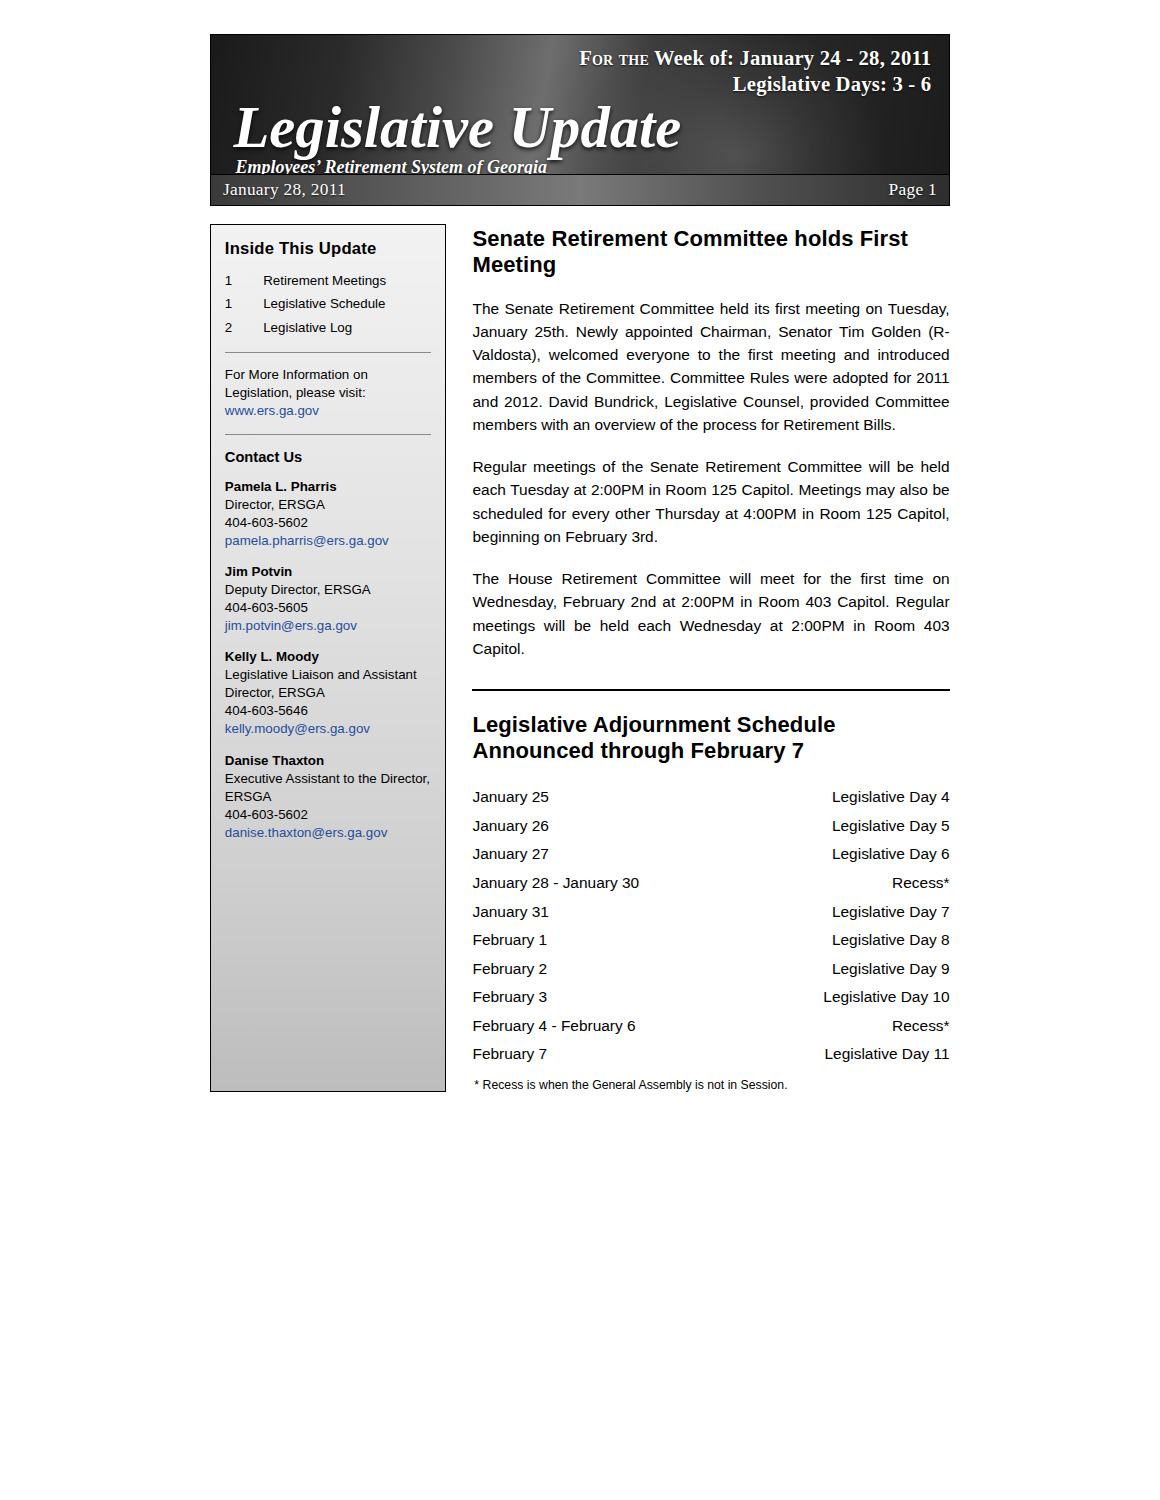For the Week of: January 24 - 28, 2011
Legislative Days: 3 - 6
Legislative Update
Employees’ Retirement System of Georgia
January 28, 2011 Page 1
Inside This Update
1 Retirement Meetings
1 Legislative Schedule
2 Legislative Log
For More Information on Legislation, please visit:
www.ers.ga.gov
Contact Us
Pamela L. Pharris
Director, ERSGA
404-603-5602
pamela.pharris@ers.ga.gov
Jim Potvin
Deputy Director, ERSGA
404-603-5605
jim.potvin@ers.ga.gov
Kelly L. Moody
Legislative Liaison and Assistant Director, ERSGA
404-603-5646
kelly.moody@ers.ga.gov
Danise Thaxton
Executive Assistant to the Director, ERSGA
404-603-5602
danise.thaxton@ers.ga.gov
Senate Retirement Committee holds First Meeting
The Senate Retirement Committee held its first meeting on Tuesday, January 25th. Newly appointed Chairman, Senator Tim Golden (R-Valdosta), welcomed everyone to the first meeting and introduced members of the Committee. Committee Rules were adopted for 2011 and 2012. David Bundrick, Legislative Counsel, provided Committee members with an overview of the process for Retirement Bills.
Regular meetings of the Senate Retirement Committee will be held each Tuesday at 2:00PM in Room 125 Capitol. Meetings may also be scheduled for every other Thursday at 4:00PM in Room 125 Capitol, beginning on February 3rd.
The House Retirement Committee will meet for the first time on Wednesday, February 2nd at 2:00PM in Room 403 Capitol. Regular meetings will be held each Wednesday at 2:00PM in Room 403 Capitol.
Legislative Adjournment Schedule Announced through February 7
| January 25 | Legislative Day 4 |
| January 26 | Legislative Day 5 |
| January 27 | Legislative Day 6 |
| January 28 - January 30 | Recess* |
| January 31 | Legislative Day 7 |
| February 1 | Legislative Day 8 |
| February 2 | Legislative Day 9 |
| February 3 | Legislative Day 10 |
| February 4 - February 6 | Recess* |
| February 7 | Legislative Day 11 |
* Recess is when the General Assembly is not in Session.